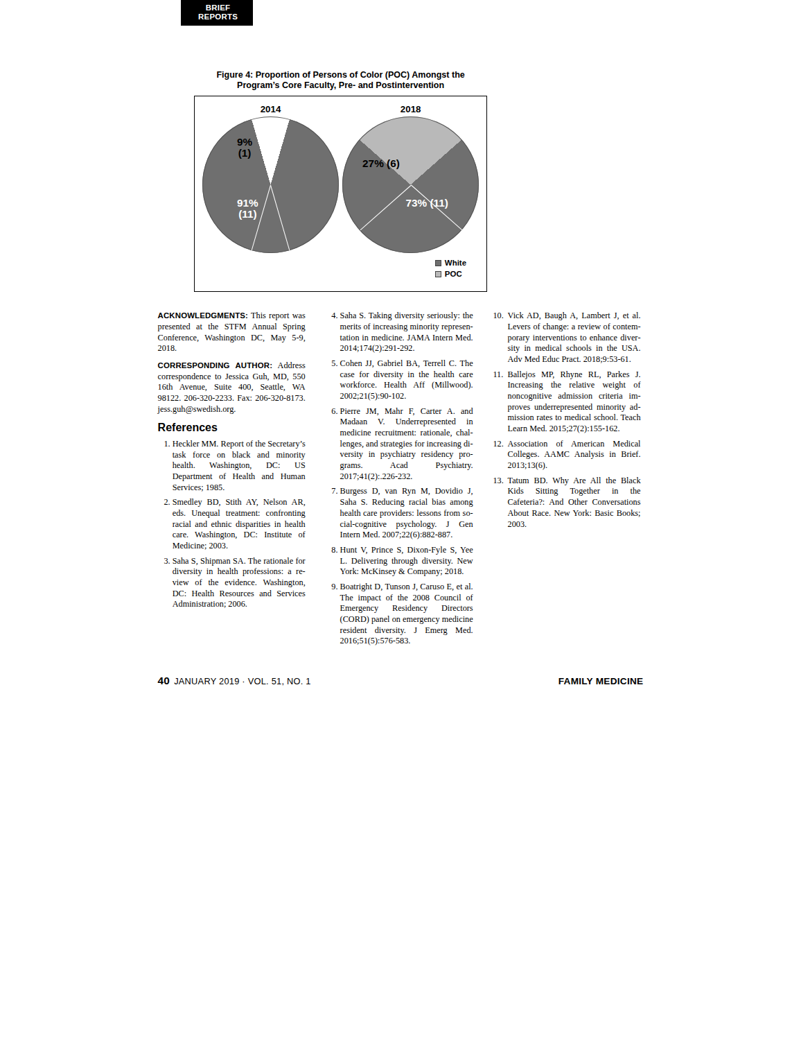BRIEF
REPORTS
Figure 4: Proportion of Persons of Color (POC) Amongst the
Program’s Core Faculty, Pre- and Postintervention
20142018
9%
(1)
91%
(11)
27% (6)
73% (11)
White
POC
ACKNOWLEDGMENTS: This report was presented at the STFM Annual Spring Conference, Washington DC, May 5-9, 2018.
CORRESPONDING AUTHOR: Address correspondence to Jessica Guh, MD, 550 16th Avenue, Suite 400, Seattle, WA 98122. 206-320-2233. Fax: 206-320-8173. jess.guh@swedish.org.
References
Heckler MM. Report of the Secretary’s task force on black and minority health. Washington, DC: US Department of Health and Human Services; 1985.
Smedley BD, Stith AY, Nelson AR, eds. Unequal treatment: confronting racial and ethnic disparities in health care. Washington, DC: Institute of Medicine; 2003.
Saha S, Shipman SA. The rationale for diversity in health professions: a review of the evidence. Washington, DC: Health Resources and Services Administration; 2006.
Saha S. Taking diversity seriously: the merits of increasing minority representation in medicine. JAMA Intern Med. 2014;174(2):291-292.
Cohen JJ, Gabriel BA, Terrell C. The case for diversity in the health care workforce. Health Aff (Millwood). 2002;21(5):90-102.
Pierre JM, Mahr F, Carter A. and Madaan V. Underrepresented in medicine recruitment: rationale, challenges, and strategies for increasing diversity in psychiatry residency programs. Acad Psychiatry. 2017;41(2):.226-232.
Burgess D, van Ryn M, Dovidio J, Saha S. Reducing racial bias among health care providers: lessons from social-cognitive psychology. J Gen Intern Med. 2007;22(6):882-887.
Hunt V, Prince S, Dixon-Fyle S, Yee L. Delivering through diversity. New York: McKinsey & Company; 2018.
Boatright D, Tunson J, Caruso E, et al. The impact of the 2008 Council of Emergency Residency Directors (CORD) panel on emergency medicine resident diversity. J Emerg Med. 2016;51(5):576-583.
Vick AD, Baugh A, Lambert J, et al. Levers of change: a review of contemporary interventions to enhance diversity in medical schools in the USA. Adv Med Educ Pract. 2018;9:53-61.
Ballejos MP, Rhyne RL, Parkes J. Increasing the relative weight of noncognitive admission criteria improves underrepresented minority admission rates to medical school. Teach Learn Med. 2015;27(2):155-162.
Association of American Medical Colleges. AAMC Analysis in Brief. 2013;13(6).
Tatum BD. Why Are All the Black Kids Sitting Together in the Cafeteria?: And Other Conversations About Race. New York: Basic Books; 2003.
40 JANUARY 2019 · VOL. 51, NO. 1
FAMILY MEDICINE